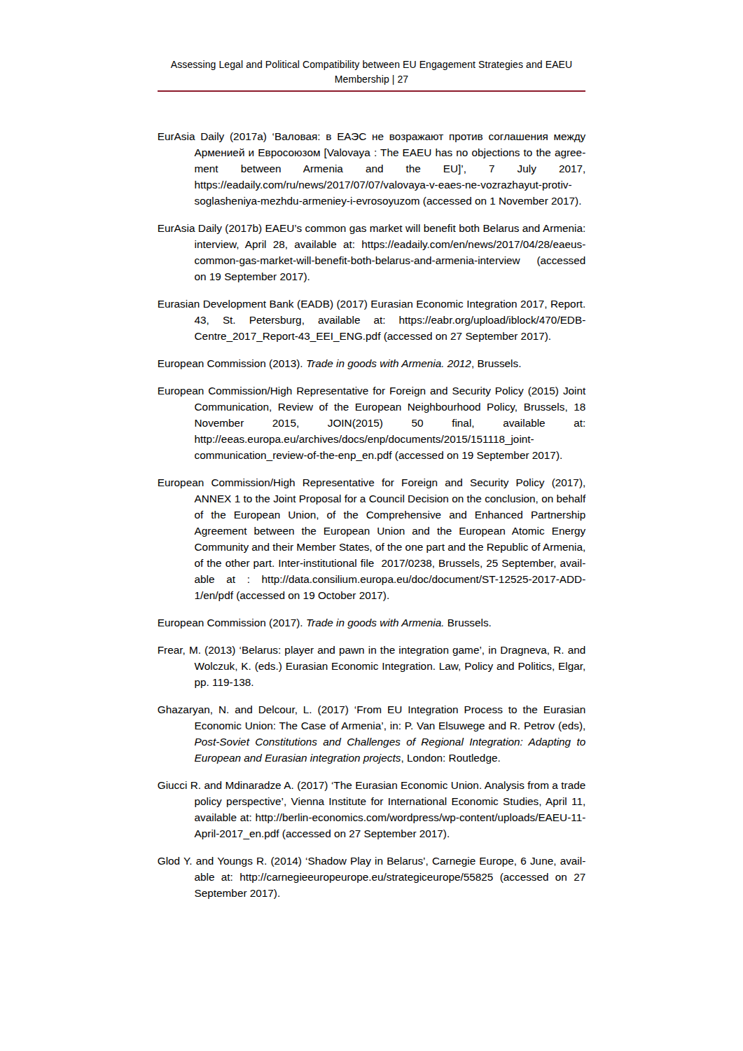Assessing Legal and Political Compatibility between EU Engagement Strategies and EAEU Membership | 27
EurAsia Daily (2017a) ‘Валовая: в ЕАЭС не возражают против соглашения между Арменией и Евросоюзом [Valovaya : The EAEU has no objections to the agreement between Armenia and the EU]’, 7 July 2017, https://eadaily.com/ru/news/2017/07/07/valovaya-v-eaes-ne-vozrazhayut-protiv-soglasheniya-mezhdu-armeniey-i-evrosoyuzom (accessed on 1 November 2017).
EurAsia Daily (2017b) EAEU’s common gas market will benefit both Belarus and Armenia: interview, April 28, available at: https://eadaily.com/en/news/2017/04/28/eaeus-common-gas-market-will-benefit-both-belarus-and-armenia-interview (accessed on 19 September 2017).
Eurasian Development Bank (EADB) (2017) Eurasian Economic Integration 2017, Report. 43, St. Petersburg, available at: https://eabr.org/upload/iblock/470/EDB-Centre_2017_Report-43_EEI_ENG.pdf (accessed on 27 September 2017).
European Commission (2013). Trade in goods with Armenia. 2012, Brussels.
European Commission/High Representative for Foreign and Security Policy (2015) Joint Communication, Review of the European Neighbourhood Policy, Brussels, 18 November 2015, JOIN(2015) 50 final, available at: http://eeas.europa.eu/archives/docs/enp/documents/2015/151118_joint-communication_review-of-the-enp_en.pdf (accessed on 19 September 2017).
European Commission/High Representative for Foreign and Security Policy (2017), ANNEX 1 to the Joint Proposal for a Council Decision on the conclusion, on behalf of the European Union, of the Comprehensive and Enhanced Partnership Agreement between the European Union and the European Atomic Energy Community and their Member States, of the one part and the Republic of Armenia, of the other part. Inter-institutional file 2017/0238, Brussels, 25 September, available at : http://data.consilium.europa.eu/doc/document/ST-12525-2017-ADD-1/en/pdf (accessed on 19 October 2017).
European Commission (2017). Trade in goods with Armenia. Brussels.
Frear, M. (2013) ‘Belarus: player and pawn in the integration game’, in Dragneva, R. and Wolczuk, K. (eds.) Eurasian Economic Integration. Law, Policy and Politics, Elgar, pp. 119-138.
Ghazaryan, N. and Delcour, L. (2017) ‘From EU Integration Process to the Eurasian Economic Union: The Case of Armenia’, in: P. Van Elsuwege and R. Petrov (eds), Post-Soviet Constitutions and Challenges of Regional Integration: Adapting to European and Eurasian integration projects, London: Routledge.
Giucci R. and Mdinaradze A. (2017) ‘The Eurasian Economic Union. Analysis from a trade policy perspective’, Vienna Institute for International Economic Studies, April 11, available at: http://berlin-economics.com/wordpress/wp-content/uploads/EAEU-11-April-2017_en.pdf (accessed on 27 September 2017).
Glod Y. and Youngs R. (2014) ‘Shadow Play in Belarus’, Carnegie Europe, 6 June, available at: http://carnegieeuropeurope.eu/strategiceurope/55825 (accessed on 27 September 2017).